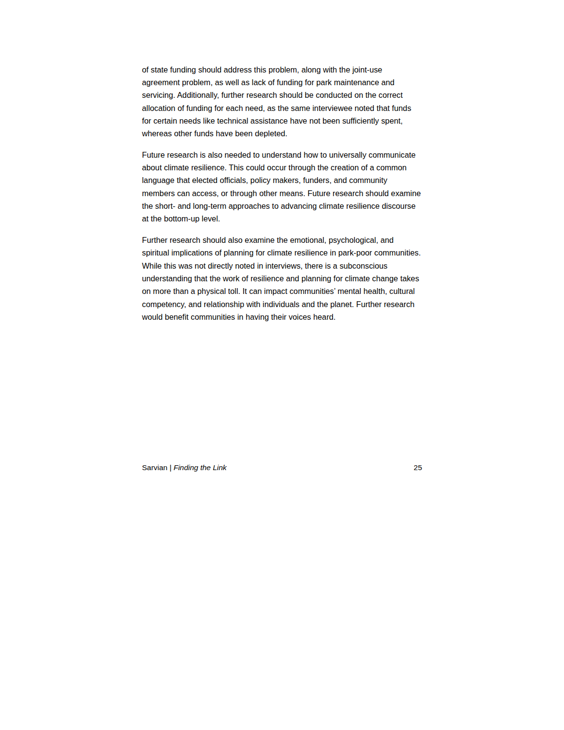of state funding should address this problem, along with the joint-use agreement problem, as well as lack of funding for park maintenance and servicing. Additionally, further research should be conducted on the correct allocation of funding for each need, as the same interviewee noted that funds for certain needs like technical assistance have not been sufficiently spent, whereas other funds have been depleted.
Future research is also needed to understand how to universally communicate about climate resilience. This could occur through the creation of a common language that elected officials, policy makers, funders, and community members can access, or through other means. Future research should examine the short- and long-term approaches to advancing climate resilience discourse at the bottom-up level.
Further research should also examine the emotional, psychological, and spiritual implications of planning for climate resilience in park-poor communities. While this was not directly noted in interviews, there is a subconscious understanding that the work of resilience and planning for climate change takes on more than a physical toll. It can impact communities’ mental health, cultural competency, and relationship with individuals and the planet. Further research would benefit communities in having their voices heard.
Sarvian | Finding the Link
25